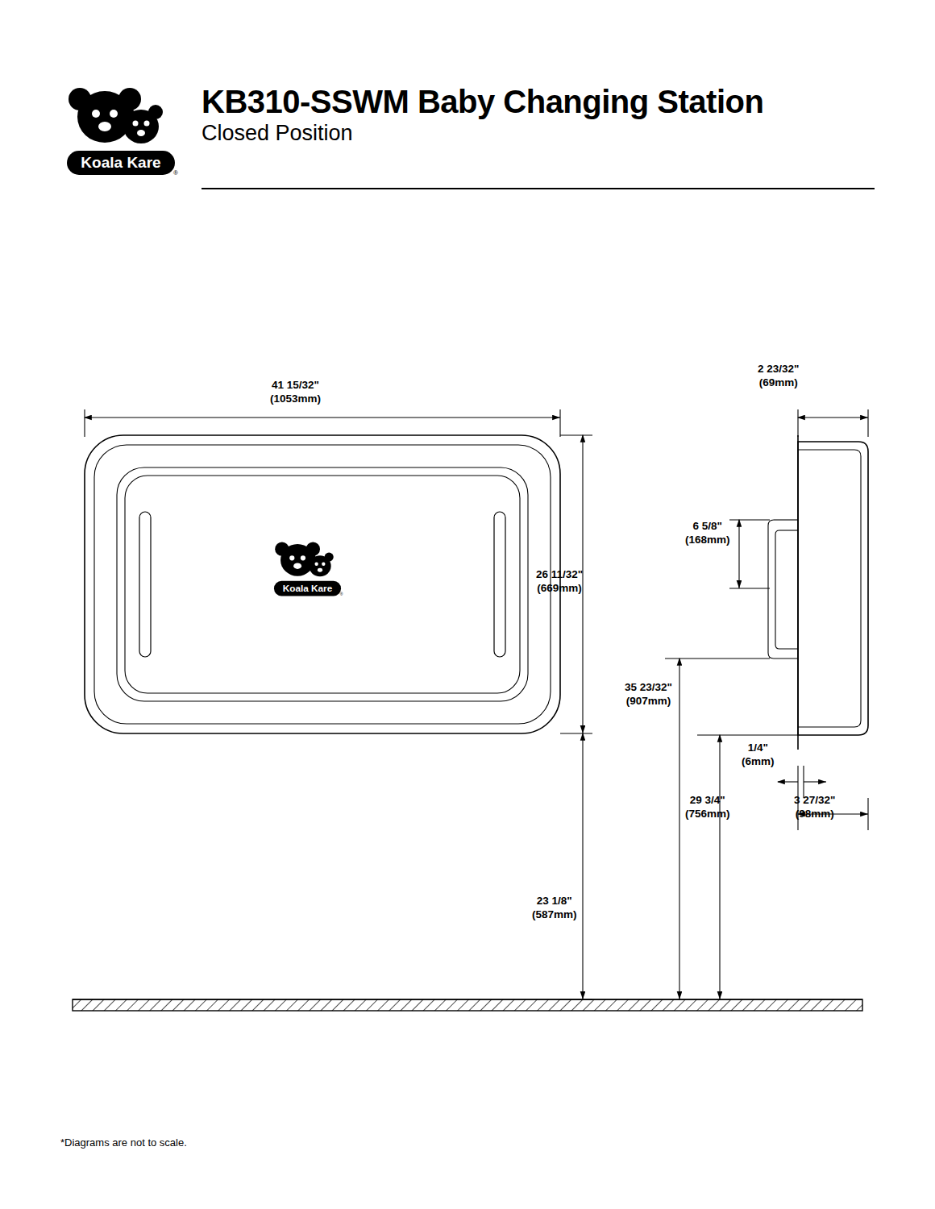Koala Kare ®
KB310-SSWM Baby Changing Station
Closed Position
Koala Kare ®
41 15/32"
(1053mm)
26 11/32"
(669mm)
23 1/8"
(587mm)
2 23/32"
(69mm)
6 5/8"
(168mm)
35 23/32"
(907mm)
29 3/4"
(756mm)
1/4"
(6mm)
3 27/32"
(98mm)
*Diagrams are not to scale.